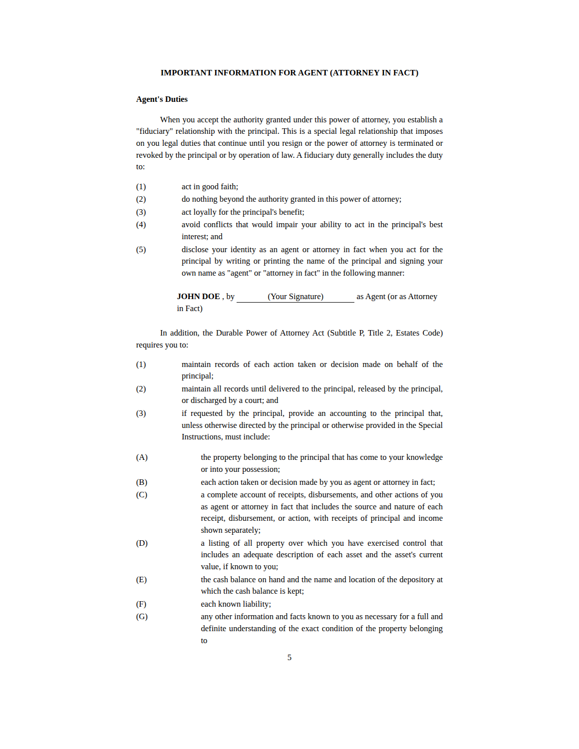IMPORTANT INFORMATION FOR AGENT (ATTORNEY IN FACT)
Agent's Duties
When you accept the authority granted under this power of attorney, you establish a "fiduciary" relationship with the principal. This is a special legal relationship that imposes on you legal duties that continue until you resign or the power of attorney is terminated or revoked by the principal or by operation of law. A fiduciary duty generally includes the duty to:
| (1) | act in good faith; |
| (2) | do nothing beyond the authority granted in this power of attorney; |
| (3) | act loyally for the principal's benefit; |
| (4) | avoid conflicts that would impair your ability to act in the principal's best interest; and |
| (5) | disclose your identity as an agent or attorney in fact when you act for the principal by writing or printing the name of the principal and signing your own name as "agent" or "attorney in fact" in the following manner: |
JOHN DOE , by (Your Signature) as Agent (or as Attorney in Fact)
In addition, the Durable Power of Attorney Act (Subtitle P, Title 2, Estates Code) requires you to:
| (1) | maintain records of each action taken or decision made on behalf of the principal; |
| (2) | maintain all records until delivered to the principal, released by the principal, or discharged by a court; and |
| (3) | if requested by the principal, provide an accounting to the principal that, unless otherwise directed by the principal or otherwise provided in the Special Instructions, must include: |
| (A) | the property belonging to the principal that has come to your knowledge or into your possession; |
| (B) | each action taken or decision made by you as agent or attorney in fact; |
| (C) | a complete account of receipts, disbursements, and other actions of you as agent or attorney in fact that includes the source and nature of each receipt, disbursement, or action, with receipts of principal and income shown separately; |
| (D) | a listing of all property over which you have exercised control that includes an adequate description of each asset and the asset's current value, if known to you; |
| (E) | the cash balance on hand and the name and location of the depository at which the cash balance is kept; |
| (F) | each known liability; |
| (G) | any other information and facts known to you as necessary for a full and definite understanding of the exact condition of the property belonging to |
5